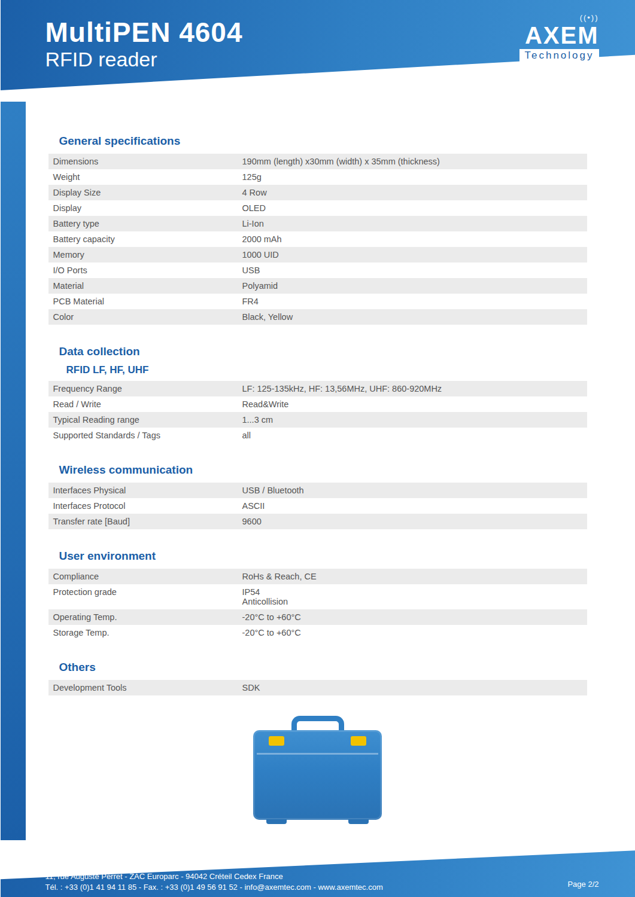MultiPEN 4604
RFID reader
((•))
AXEM
Technology
General specifications
| Dimensions | 190mm (length) x30mm (width) x 35mm (thickness) |
| Weight | 125g |
| Display Size | 4 Row |
| Display | OLED |
| Battery type | Li-Ion |
| Battery capacity | 2000 mAh |
| Memory | 1000 UID |
| I/O Ports | USB |
| Material | Polyamid |
| PCB Material | FR4 |
| Color | Black, Yellow |
Data collection
RFID LF, HF, UHF
| Frequency Range | LF: 125-135kHz, HF: 13,56MHz, UHF: 860-920MHz |
| Read / Write | Read&Write |
| Typical Reading range | 1...3 cm |
| Supported Standards / Tags | all |
Wireless communication
| Interfaces Physical | USB / Bluetooth |
| Interfaces Protocol | ASCII |
| Transfer rate [Baud] | 9600 |
User environment
| Compliance | RoHs & Reach, CE |
| Protection grade | IP54 Anticollision |
| Operating Temp. | -20°C to +60°C |
| Storage Temp. | -20°C to +60°C |
Others
| Development Tools | SDK |
AXEM Technology
11, rue Auguste Perret - ZAC Europarc - 94042 Créteil Cedex France
Tél. : +33 (0)1 41 94 11 85 - Fax. : +33 (0)1 49 56 91 52 - info@axemtec.com - www.axemtec.com
Page 2/2